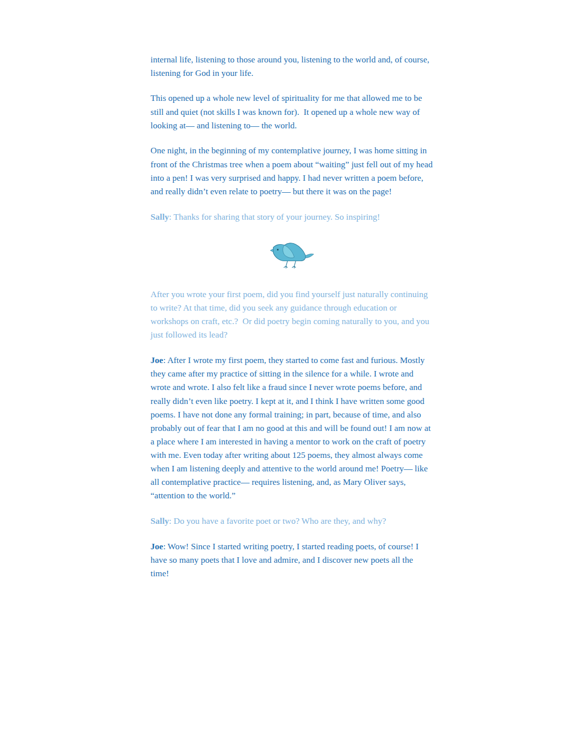internal life, listening to those around you, listening to the world and, of course, listening for God in your life.
This opened up a whole new level of spirituality for me that allowed me to be still and quiet (not skills I was known for). It opened up a whole new way of looking at— and listening to— the world.
One night, in the beginning of my contemplative journey, I was home sitting in front of the Christmas tree when a poem about “waiting” just fell out of my head into a pen! I was very surprised and happy. I had never written a poem before, and really didn’t even relate to poetry— but there it was on the page!
Sally: Thanks for sharing that story of your journey. So inspiring!
After you wrote your first poem, did you find yourself just naturally continuing to write? At that time, did you seek any guidance through education or workshops on craft, etc.? Or did poetry begin coming naturally to you, and you just followed its lead?
Joe: After I wrote my first poem, they started to come fast and furious. Mostly they came after my practice of sitting in the silence for a while. I wrote and wrote and wrote. I also felt like a fraud since I never wrote poems before, and really didn’t even like poetry. I kept at it, and I think I have written some good poems. I have not done any formal training; in part, because of time, and also probably out of fear that I am no good at this and will be found out! I am now at a place where I am interested in having a mentor to work on the craft of poetry with me. Even today after writing about 125 poems, they almost always come when I am listening deeply and attentive to the world around me! Poetry— like all contemplative practice— requires listening, and, as Mary Oliver says, “attention to the world.”
Sally: Do you have a favorite poet or two? Who are they, and why?
Joe: Wow! Since I started writing poetry, I started reading poets, of course! I have so many poets that I love and admire, and I discover new poets all the time!